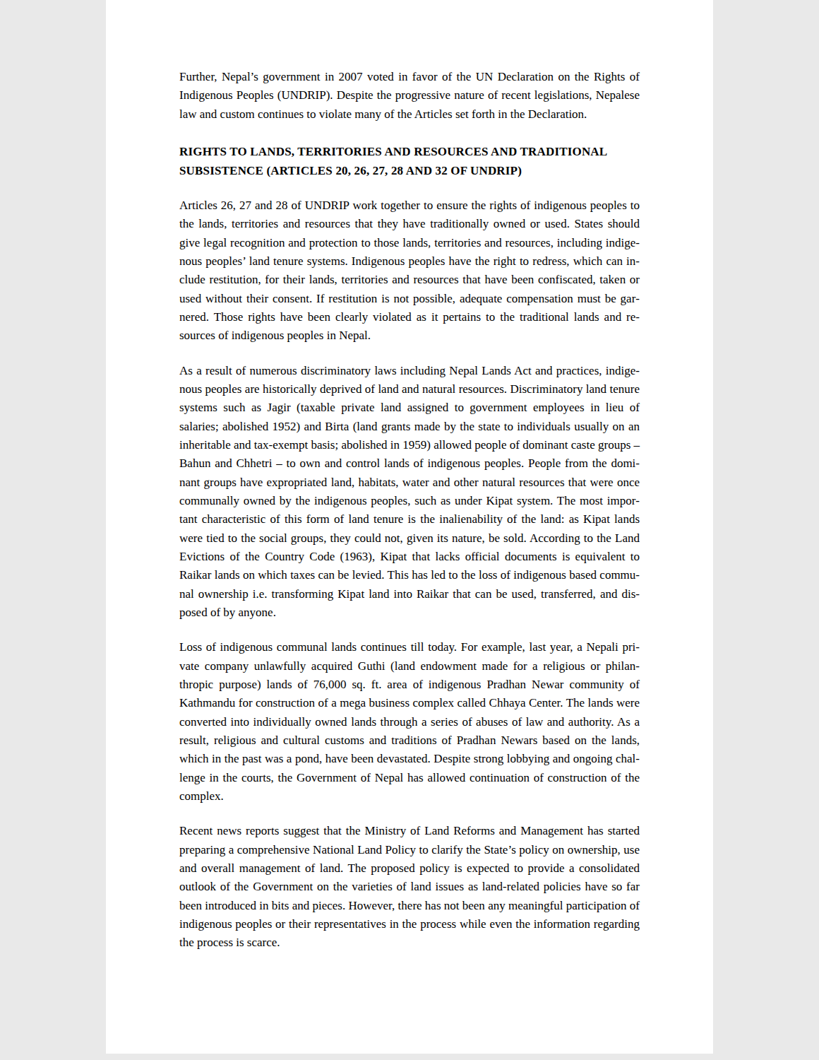Further, Nepal’s government in 2007 voted in favor of the UN Declaration on the Rights of Indigenous Peoples (UNDRIP). Despite the progressive nature of recent legislations, Nepalese law and custom continues to violate many of the Articles set forth in the Declaration.
Rights to Lands, Territories and Resources and Traditional Subsistence (Articles 20, 26, 27, 28 and 32 of UNDRIP)
Articles 26, 27 and 28 of UNDRIP work together to ensure the rights of indigenous peoples to the lands, territories and resources that they have traditionally owned or used. States should give legal recognition and protection to those lands, territories and resources, including indigenous peoples’ land tenure systems. Indigenous peoples have the right to redress, which can include restitution, for their lands, territories and resources that have been confiscated, taken or used without their consent. If restitution is not possible, adequate compensation must be garnered. Those rights have been clearly violated as it pertains to the traditional lands and resources of indigenous peoples in Nepal.
As a result of numerous discriminatory laws including Nepal Lands Act and practices, indigenous peoples are historically deprived of land and natural resources. Discriminatory land tenure systems such as Jagir (taxable private land assigned to government employees in lieu of salaries; abolished 1952) and Birta (land grants made by the state to individuals usually on an inheritable and tax-exempt basis; abolished in 1959) allowed people of dominant caste groups – Bahun and Chhetri – to own and control lands of indigenous peoples. People from the dominant groups have expropriated land, habitats, water and other natural resources that were once communally owned by the indigenous peoples, such as under Kipat system. The most important characteristic of this form of land tenure is the inalienability of the land: as Kipat lands were tied to the social groups, they could not, given its nature, be sold. According to the Land Evictions of the Country Code (1963), Kipat that lacks official documents is equivalent to Raikar lands on which taxes can be levied. This has led to the loss of indigenous based communal ownership i.e. transforming Kipat land into Raikar that can be used, transferred, and disposed of by anyone.
Loss of indigenous communal lands continues till today. For example, last year, a Nepali private company unlawfully acquired Guthi (land endowment made for a religious or philanthropic purpose) lands of 76,000 sq. ft. area of indigenous Pradhan Newar community of Kathmandu for construction of a mega business complex called Chhaya Center. The lands were converted into individually owned lands through a series of abuses of law and authority. As a result, religious and cultural customs and traditions of Pradhan Newars based on the lands, which in the past was a pond, have been devastated. Despite strong lobbying and ongoing challenge in the courts, the Government of Nepal has allowed continuation of construction of the complex.
Recent news reports suggest that the Ministry of Land Reforms and Management has started preparing a comprehensive National Land Policy to clarify the State’s policy on ownership, use and overall management of land. The proposed policy is expected to provide a consolidated outlook of the Government on the varieties of land issues as land-related policies have so far been introduced in bits and pieces. However, there has not been any meaningful participation of indigenous peoples or their representatives in the process while even the information regarding the process is scarce.